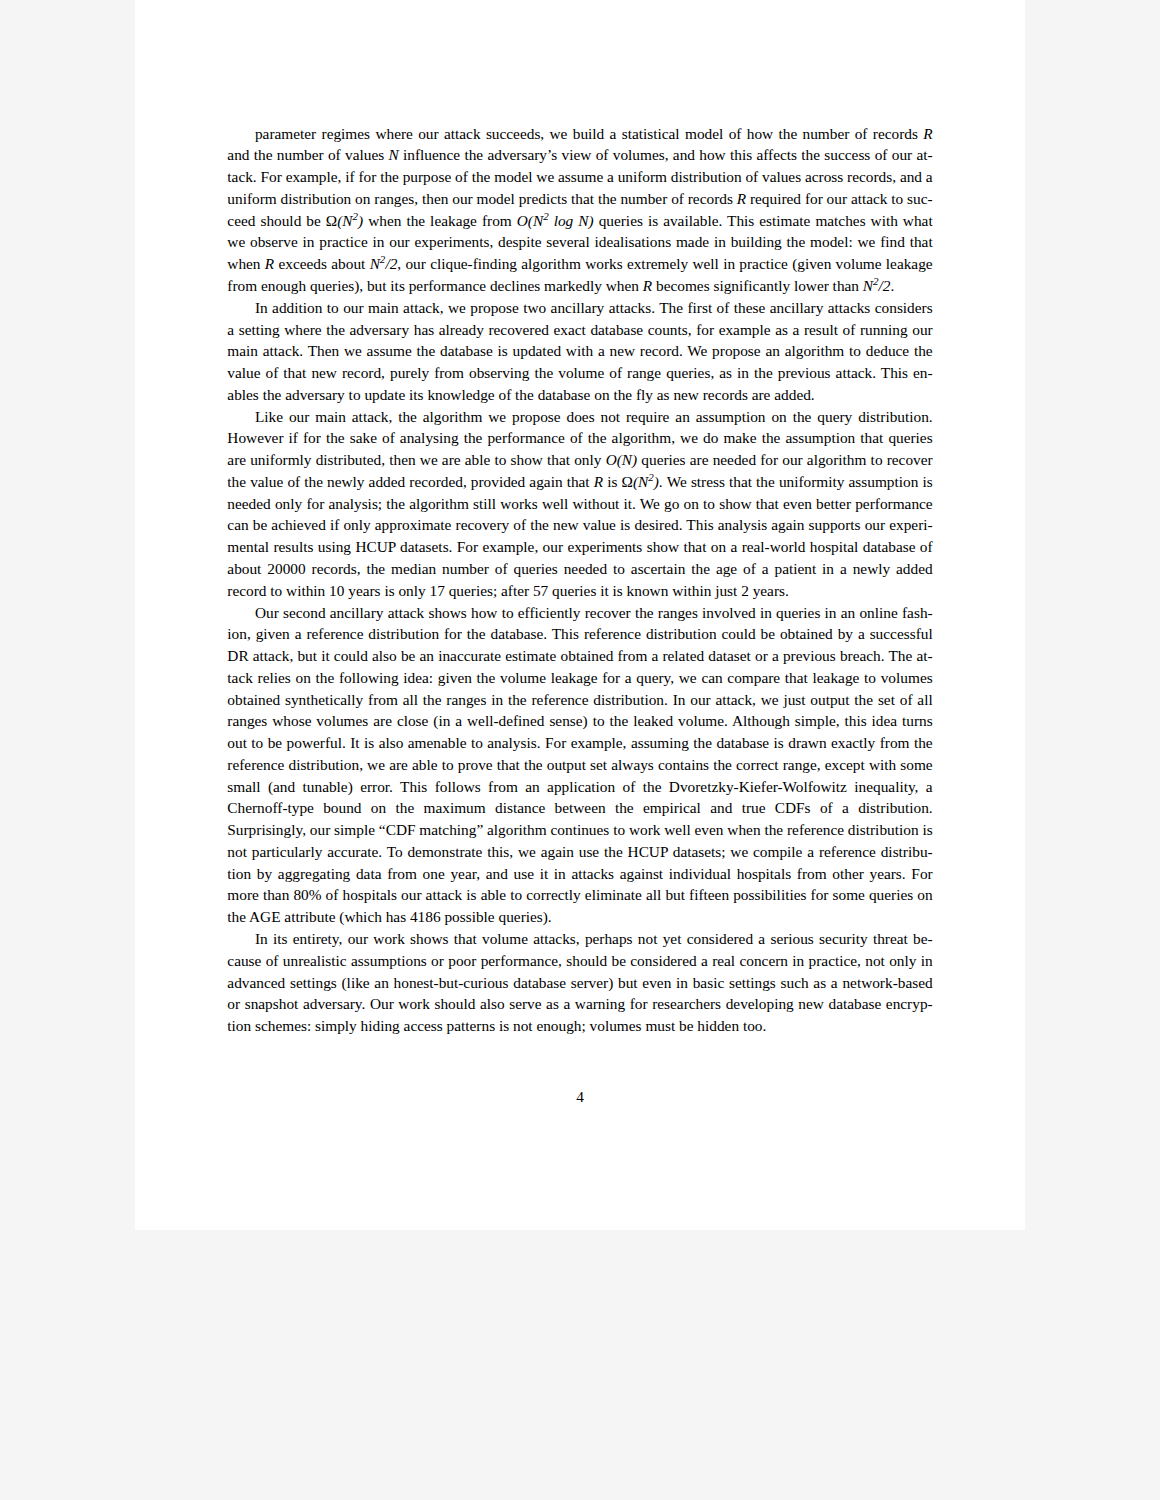parameter regimes where our attack succeeds, we build a statistical model of how the number of records R and the number of values N influence the adversary’s view of volumes, and how this affects the success of our attack. For example, if for the purpose of the model we assume a uniform distribution of values across records, and a uniform distribution on ranges, then our model predicts that the number of records R required for our attack to succeed should be Ω(N2) when the leakage from O(N2 log N) queries is available. This estimate matches with what we observe in practice in our experiments, despite several idealisations made in building the model: we find that when R exceeds about N2/2, our clique-finding algorithm works extremely well in practice (given volume leakage from enough queries), but its performance declines markedly when R becomes significantly lower than N2/2.
In addition to our main attack, we propose two ancillary attacks. The first of these ancillary attacks considers a setting where the adversary has already recovered exact database counts, for example as a result of running our main attack. Then we assume the database is updated with a new record. We propose an algorithm to deduce the value of that new record, purely from observing the volume of range queries, as in the previous attack. This enables the adversary to update its knowledge of the database on the fly as new records are added.
Like our main attack, the algorithm we propose does not require an assumption on the query distribution. However if for the sake of analysing the performance of the algorithm, we do make the assumption that queries are uniformly distributed, then we are able to show that only O(N) queries are needed for our algorithm to recover the value of the newly added recorded, provided again that R is Ω(N2). We stress that the uniformity assumption is needed only for analysis; the algorithm still works well without it. We go on to show that even better performance can be achieved if only approximate recovery of the new value is desired. This analysis again supports our experimental results using HCUP datasets. For example, our experiments show that on a real-world hospital database of about 20000 records, the median number of queries needed to ascertain the age of a patient in a newly added record to within 10 years is only 17 queries; after 57 queries it is known within just 2 years.
Our second ancillary attack shows how to efficiently recover the ranges involved in queries in an online fashion, given a reference distribution for the database. This reference distribution could be obtained by a successful DR attack, but it could also be an inaccurate estimate obtained from a related dataset or a previous breach. The attack relies on the following idea: given the volume leakage for a query, we can compare that leakage to volumes obtained synthetically from all the ranges in the reference distribution. In our attack, we just output the set of all ranges whose volumes are close (in a well-defined sense) to the leaked volume. Although simple, this idea turns out to be powerful. It is also amenable to analysis. For example, assuming the database is drawn exactly from the reference distribution, we are able to prove that the output set always contains the correct range, except with some small (and tunable) error. This follows from an application of the Dvoretzky-Kiefer-Wolfowitz inequality, a Chernoff-type bound on the maximum distance between the empirical and true CDFs of a distribution. Surprisingly, our simple “CDF matching” algorithm continues to work well even when the reference distribution is not particularly accurate. To demonstrate this, we again use the HCUP datasets; we compile a reference distribution by aggregating data from one year, and use it in attacks against individual hospitals from other years. For more than 80% of hospitals our attack is able to correctly eliminate all but fifteen possibilities for some queries on the AGE attribute (which has 4186 possible queries).
In its entirety, our work shows that volume attacks, perhaps not yet considered a serious security threat because of unrealistic assumptions or poor performance, should be considered a real concern in practice, not only in advanced settings (like an honest-but-curious database server) but even in basic settings such as a network-based or snapshot adversary. Our work should also serve as a warning for researchers developing new database encryption schemes: simply hiding access patterns is not enough; volumes must be hidden too.
4